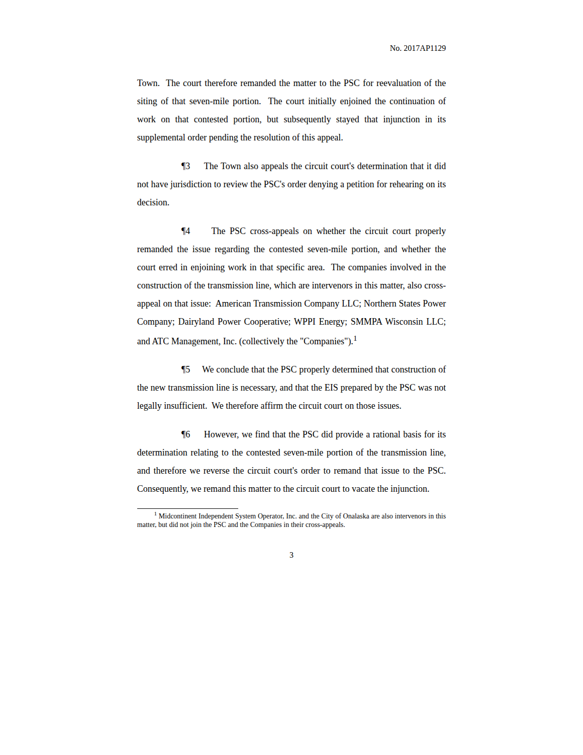No. 2017AP1129
Town. The court therefore remanded the matter to the PSC for reevaluation of the siting of that seven-mile portion. The court initially enjoined the continuation of work on that contested portion, but subsequently stayed that injunction in its supplemental order pending the resolution of this appeal.
¶3 The Town also appeals the circuit court's determination that it did not have jurisdiction to review the PSC's order denying a petition for rehearing on its decision.
¶4 The PSC cross-appeals on whether the circuit court properly remanded the issue regarding the contested seven-mile portion, and whether the court erred in enjoining work in that specific area. The companies involved in the construction of the transmission line, which are intervenors in this matter, also cross-appeal on that issue: American Transmission Company LLC; Northern States Power Company; Dairyland Power Cooperative; WPPI Energy; SMMPA Wisconsin LLC; and ATC Management, Inc. (collectively the "Companies").1
¶5 We conclude that the PSC properly determined that construction of the new transmission line is necessary, and that the EIS prepared by the PSC was not legally insufficient. We therefore affirm the circuit court on those issues.
¶6 However, we find that the PSC did provide a rational basis for its determination relating to the contested seven-mile portion of the transmission line, and therefore we reverse the circuit court's order to remand that issue to the PSC. Consequently, we remand this matter to the circuit court to vacate the injunction.
1 Midcontinent Independent System Operator, Inc. and the City of Onalaska are also intervenors in this matter, but did not join the PSC and the Companies in their cross-appeals.
3